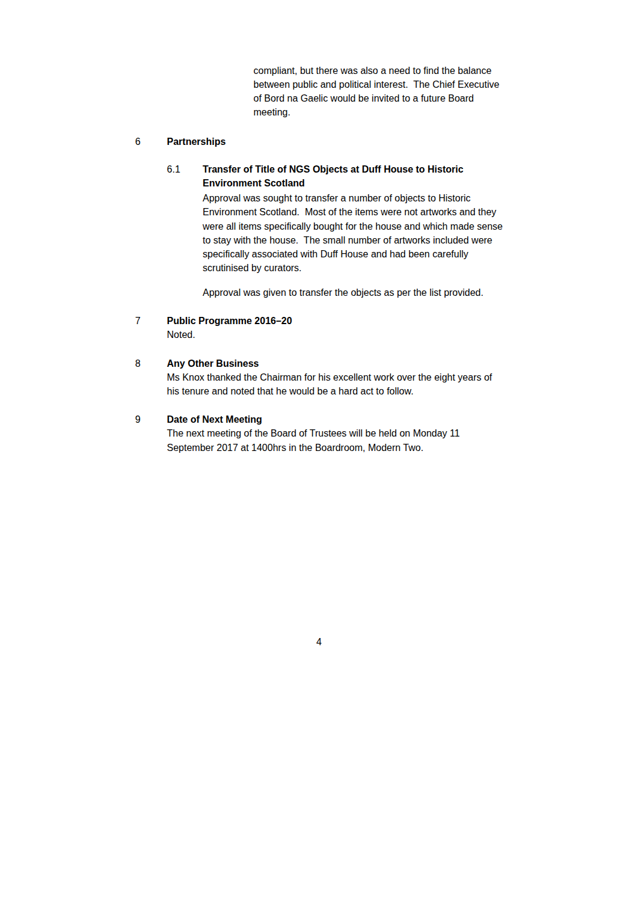compliant, but there was also a need to find the balance between public and political interest. The Chief Executive of Bord na Gaelic would be invited to a future Board meeting.
6
Partnerships
6.1
Transfer of Title of NGS Objects at Duff House to Historic Environment Scotland
Approval was sought to transfer a number of objects to Historic Environment Scotland. Most of the items were not artworks and they were all items specifically bought for the house and which made sense to stay with the house. The small number of artworks included were specifically associated with Duff House and had been carefully scrutinised by curators.
Approval was given to transfer the objects as per the list provided.
7
Public Programme 2016–20
Noted.
8
Any Other Business
Ms Knox thanked the Chairman for his excellent work over the eight years of his tenure and noted that he would be a hard act to follow.
9
Date of Next Meeting
The next meeting of the Board of Trustees will be held on Monday 11 September 2017 at 1400hrs in the Boardroom, Modern Two.
4